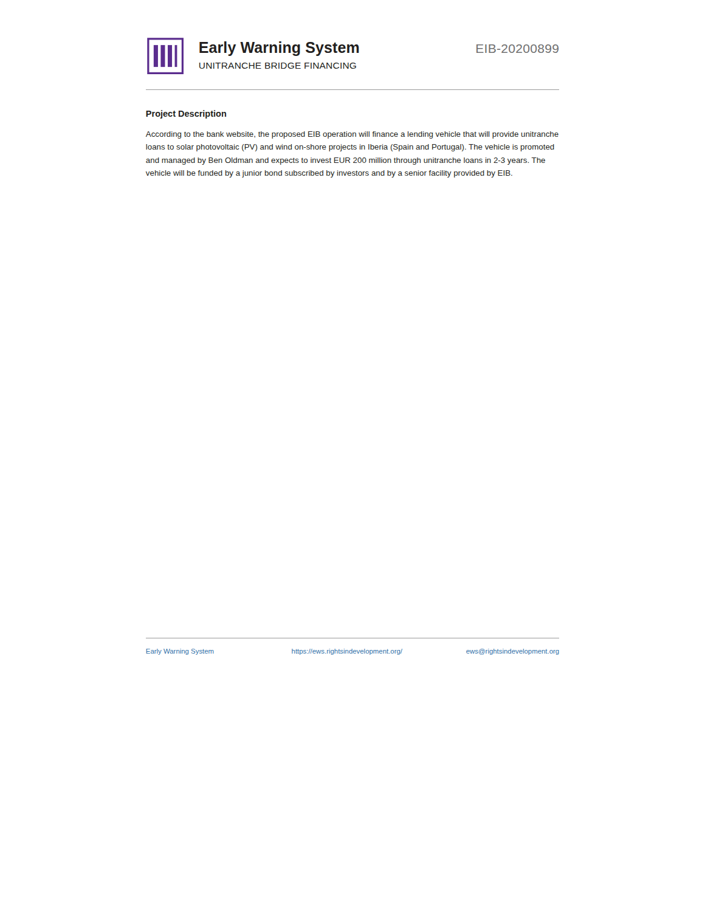Early Warning System
UNITRANCHE BRIDGE FINANCING
EIB-20200899
Project Description
According to the bank website, the proposed EIB operation will finance a lending vehicle that will provide unitranche loans to solar photovoltaic (PV) and wind on-shore projects in Iberia (Spain and Portugal). The vehicle is promoted and managed by Ben Oldman and expects to invest EUR 200 million through unitranche loans in 2-3 years. The vehicle will be funded by a junior bond subscribed by investors and by a senior facility provided by EIB.
Early Warning System
https://ews.rightsindevelopment.org/
ews@rightsindevelopment.org